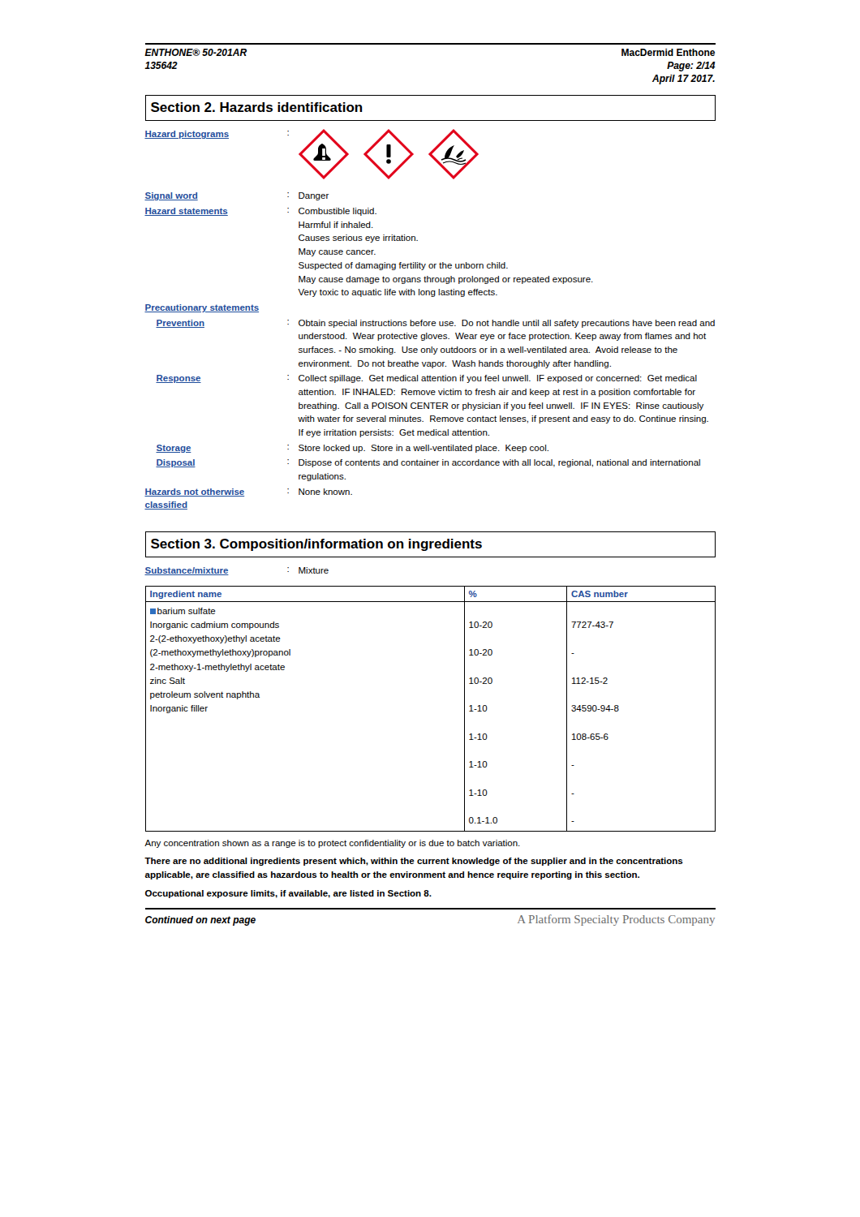ENTHONE® 50-201AR
135642
MacDermid Enthone
Page: 2/14
April 17 2017.
Section 2. Hazards identification
Hazard pictograms
:
Signal word
:
Danger
Hazard statements
:
Combustible liquid.
Harmful if inhaled.
Causes serious eye irritation.
May cause cancer.
Suspected of damaging fertility or the unborn child.
May cause damage to organs through prolonged or repeated exposure.
Very toxic to aquatic life with long lasting effects.
Precautionary statements
Prevention
:
Obtain special instructions before use. Do not handle until all safety precautions have been read and understood. Wear protective gloves. Wear eye or face protection. Keep away from flames and hot surfaces. - No smoking. Use only outdoors or in a well-ventilated area. Avoid release to the environment. Do not breathe vapor. Wash hands thoroughly after handling.
Response
:
Collect spillage. Get medical attention if you feel unwell. IF exposed or concerned: Get medical attention. IF INHALED: Remove victim to fresh air and keep at rest in a position comfortable for breathing. Call a POISON CENTER or physician if you feel unwell. IF IN EYES: Rinse cautiously with water for several minutes. Remove contact lenses, if present and easy to do. Continue rinsing. If eye irritation persists: Get medical attention.
Storage
:
Store locked up. Store in a well-ventilated place. Keep cool.
Disposal
:
Dispose of contents and container in accordance with all local, regional, national and international regulations.
Hazards not otherwise classified
:
None known.
Section 3. Composition/information on ingredients
Substance/mixture
:
Mixture
| Ingredient name | % | CAS number |
| --- | --- | --- |
| barium sulfate Inorganic cadmium compounds 2-(2-ethoxyethoxy)ethyl acetate (2-methoxymethylethoxy)propanol 2-methoxy-1-methylethyl acetate zinc Salt petroleum solvent naphtha Inorganic filler | 10-20 10-20 10-20 1-10 1-10 1-10 1-10 0.1-1.0 | 7727-43-7 - 112-15-2 34590-94-8 108-65-6 - - - |
Any concentration shown as a range is to protect confidentiality or is due to batch variation.
There are no additional ingredients present which, within the current knowledge of the supplier and in the concentrations applicable, are classified as hazardous to health or the environment and hence require reporting in this section.
Occupational exposure limits, if available, are listed in Section 8.
Continued on next page
A Platform Specialty Products Company